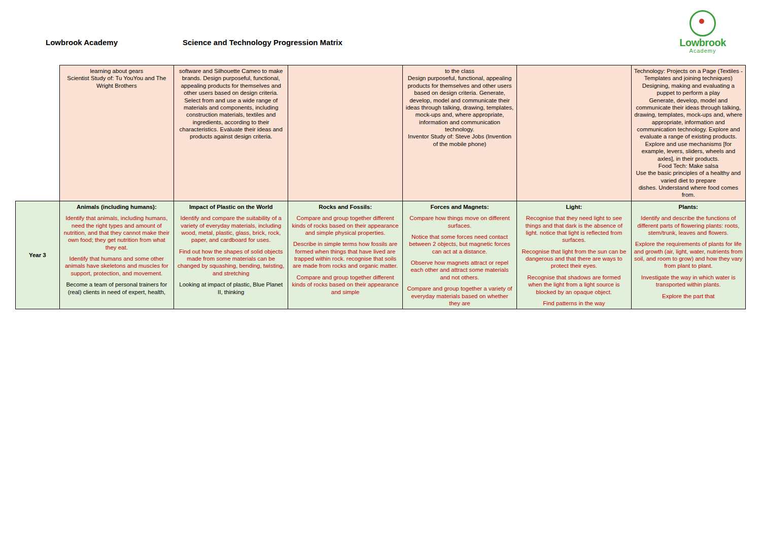Lowbrook Academy
Science and Technology Progression Matrix
Lowbrook
Academy
| | learning about gears Scientist Study of: Tu YouYou and The Wright Brothers | software and Silhouette Cameo to make brands. Design purposeful, functional, appealing products for themselves and other users based on design criteria. Select from and use a wide range of materials and components, including construction materials, textiles and ingredients, according to their characteristics. Evaluate their ideas and products against design criteria. | | to the class Design purposeful, functional, appealing products for themselves and other users based on design criteria. Generate, develop, model and communicate their ideas through talking, drawing, templates, mock-ups and, where appropriate, information and communication technology. Inventor Study of: Steve Jobs (Invention of the mobile phone) | | Technology: Projects on a Page (Textiles - Templates and joining techniques) Designing, making and evaluating a puppet to perform a play Generate, develop, model and communicate their ideas through talking, drawing, templates, mock-ups and, where appropriate, information and communication technology. Explore and evaluate a range of existing products. Explore and use mechanisms [for example, levers, sliders, wheels and axles], in their products. Food Tech: Make salsa Use the basic principles of a healthy and varied diet to prepare dishes. Understand where food comes from. |
| Year 3 | Animals (including humans): Identify that animals, including humans, need the right types and amount of nutrition, and that they cannot make their own food; they get nutrition from what they eat. Identify that humans and some other animals have skeletons and muscles for support, protection, and movement. Become a team of personal trainers for (real) clients in need of expert, health, | Impact of Plastic on the World Identify and compare the suitability of a variety of everyday materials, including wood, metal, plastic, glass, brick, rock, paper, and cardboard for uses. Find out how the shapes of solid objects made from some materials can be changed by squashing, bending, twisting, and stretching Looking at impact of plastic, Blue Planet II, thinking | Rocks and Fossils: Compare and group together different kinds of rocks based on their appearance and simple physical properties. Describe in simple terms how fossils are formed when things that have lived are trapped within rock. recognise that soils are made from rocks and organic matter. Compare and group together different kinds of rocks based on their appearance and simple | Forces and Magnets: Compare how things move on different surfaces. Notice that some forces need contact between 2 objects, but magnetic forces can act at a distance. Observe how magnets attract or repel each other and attract some materials and not others. Compare and group together a variety of everyday materials based on whether they are | Light: Recognise that they need light to see things and that dark is the absence of light. notice that light is reflected from surfaces. Recognise that light from the sun can be dangerous and that there are ways to protect their eyes. Recognise that shadows are formed when the light from a light source is blocked by an opaque object. Find patterns in the way | Plants: Identify and describe the functions of different parts of flowering plants: roots, stem/trunk, leaves and flowers. Explore the requirements of plants for life and growth (air, light, water, nutrients from soil, and room to grow) and how they vary from plant to plant. Investigate the way in which water is transported within plants. Explore the part that |